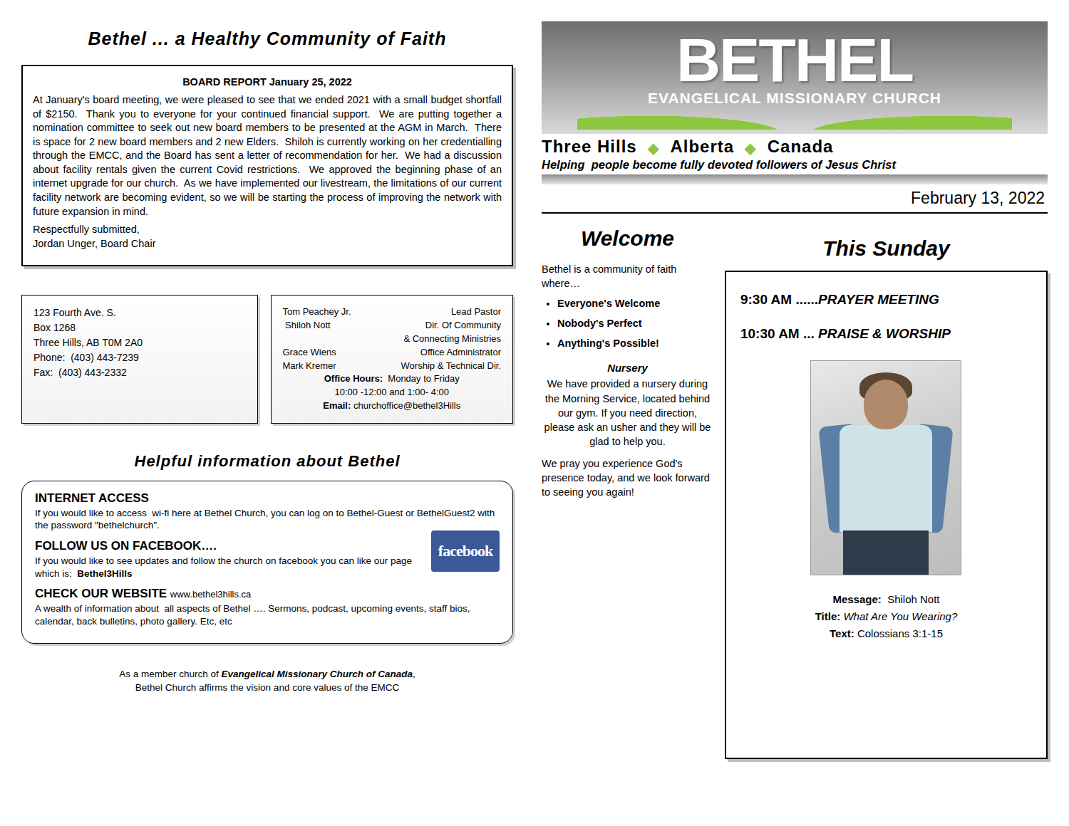Bethel ... a Healthy Community of Faith
BOARD REPORT January 25, 2022
At January's board meeting, we were pleased to see that we ended 2021 with a small budget shortfall of $2150. Thank you to everyone for your continued financial support. We are putting together a nomination committee to seek out new board members to be presented at the AGM in March. There is space for 2 new board members and 2 new Elders. Shiloh is currently working on her credentialling through the EMCC, and the Board has sent a letter of recommendation for her. We had a discussion about facility rentals given the current Covid restrictions. We approved the beginning phase of an internet upgrade for our church. As we have implemented our livestream, the limitations of our current facility network are becoming evident, so we will be starting the process of improving the network with future expansion in mind.
Respectfully submitted,
Jordan Unger, Board Chair
123 Fourth Ave. S.
Box 1268
Three Hills, AB T0M 2A0
Phone: (403) 443-7239
Fax: (403) 443-2332
Tom Peachey Jr. Lead Pastor
Shiloh Nott Dir. Of Community
& Connecting Ministries
Grace Wiens Office Administrator
Mark Kremer Worship & Technical Dir.
Office Hours: Monday to Friday
10:00 -12:00 and 1:00- 4:00
Email: churchoffice@bethel3Hills
Helpful information about Bethel
INTERNET ACCESS
If you would like to access wi-fi here at Bethel Church, you can log on to Bethel-Guest or BethelGuest2 with the password "bethelchurch".
facebook
FOLLOW US ON FACEBOOK….
If you would like to see updates and follow the church on facebook you can like our page which is: Bethel3Hills
CHECK OUR WEBSITE www.bethel3hills.ca
A wealth of information about all aspects of Bethel …. Sermons, podcast, upcoming events, staff bios, calendar, back bulletins, photo gallery. Etc, etc
As a member church of Evangelical Missionary Church of Canada,
Bethel Church affirms the vision and core values of the EMCC
BETHEL
EVANGELICAL MISSIONARY CHURCH
Three Hills ◆ Alberta ◆ Canada
Helping people become fully devoted followers of Jesus Christ
February 13, 2022
Welcome
Bethel is a community of faith where…
Everyone's Welcome
Nobody's Perfect
Anything's Possible!
Nursery
We have provided a nursery during the Morning Service, located behind our gym. If you need direction, please ask an usher and they will be glad to help you.
We pray you experience God's presence today, and we look forward to seeing you again!
This Sunday
9:30 AM ......PRAYER MEETING
10:30 AM ... PRAISE & WORSHIP
Message: Shiloh Nott
Title: What Are You Wearing?
Text: Colossians 3:1-15